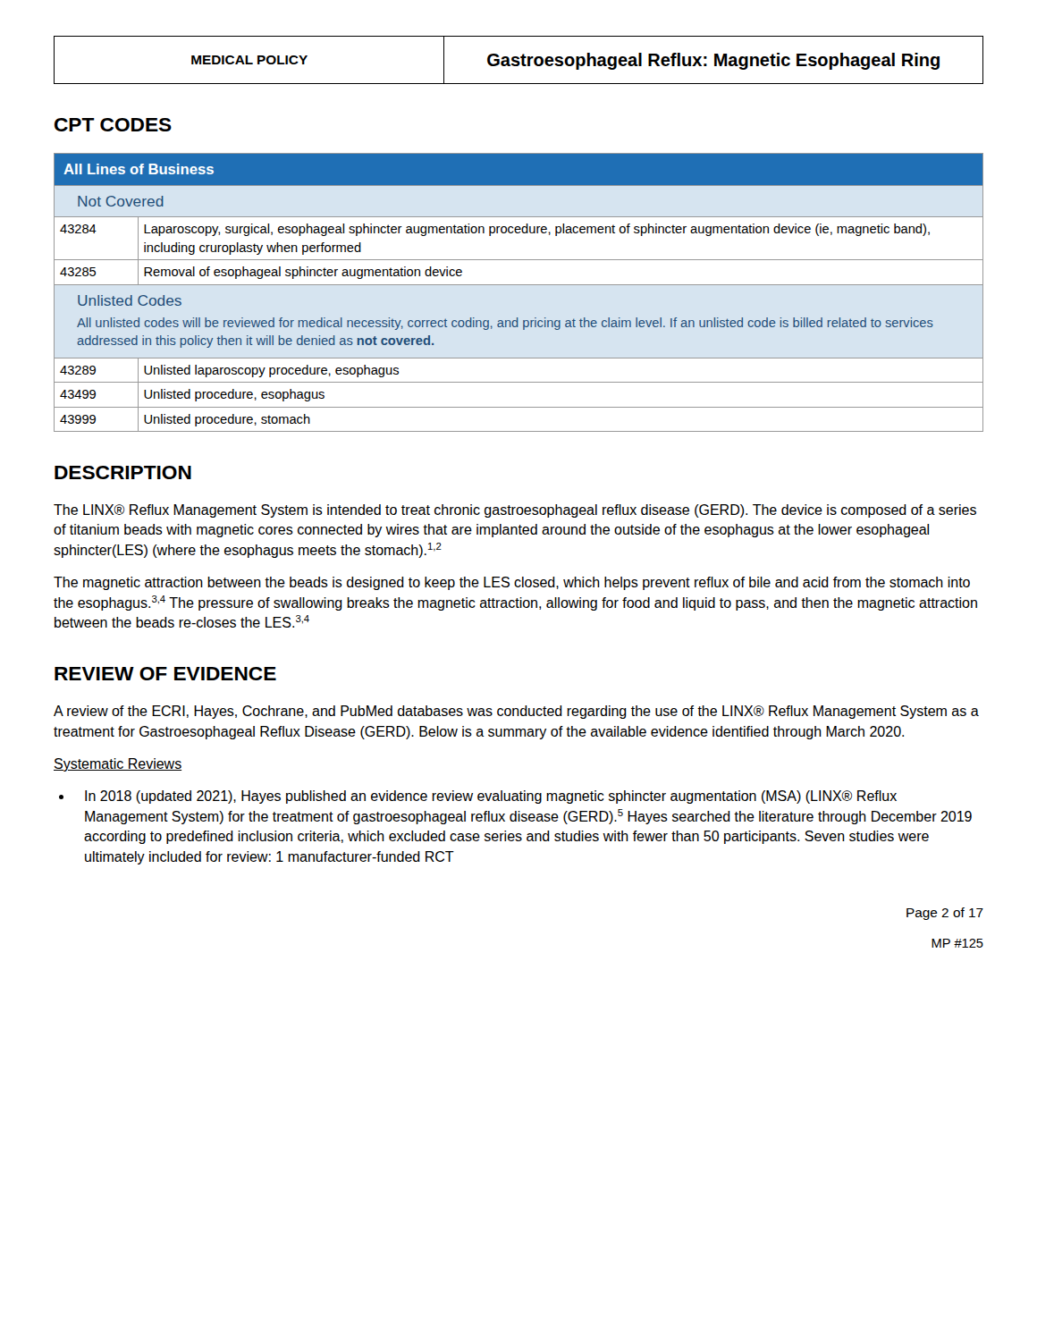| MEDICAL POLICY | Gastroesophageal Reflux: Magnetic Esophageal Ring |
CPT CODES
| All Lines of Business |
| Not Covered |
| 43284 | Laparoscopy, surgical, esophageal sphincter augmentation procedure, placement of sphincter augmentation device (ie, magnetic band), including cruroplasty when performed |
| 43285 | Removal of esophageal sphincter augmentation device |
| Unlisted Codes All unlisted codes will be reviewed for medical necessity, correct coding, and pricing at the claim level. If an unlisted code is billed related to services addressed in this policy then it will be denied as not covered. |
| 43289 | Unlisted laparoscopy procedure, esophagus |
| 43499 | Unlisted procedure, esophagus |
| 43999 | Unlisted procedure, stomach |
DESCRIPTION
The LINX® Reflux Management System is intended to treat chronic gastroesophageal reflux disease (GERD). The device is composed of a series of titanium beads with magnetic cores connected by wires that are implanted around the outside of the esophagus at the lower esophageal sphincter(LES) (where the esophagus meets the stomach).1,2
The magnetic attraction between the beads is designed to keep the LES closed, which helps prevent reflux of bile and acid from the stomach into the esophagus.3,4 The pressure of swallowing breaks the magnetic attraction, allowing for food and liquid to pass, and then the magnetic attraction between the beads re-closes the LES.3,4
REVIEW OF EVIDENCE
A review of the ECRI, Hayes, Cochrane, and PubMed databases was conducted regarding the use of the LINX® Reflux Management System as a treatment for Gastroesophageal Reflux Disease (GERD). Below is a summary of the available evidence identified through March 2020.
Systematic Reviews
In 2018 (updated 2021), Hayes published an evidence review evaluating magnetic sphincter augmentation (MSA) (LINX® Reflux Management System) for the treatment of gastroesophageal reflux disease (GERD).5 Hayes searched the literature through December 2019 according to predefined inclusion criteria, which excluded case series and studies with fewer than 50 participants. Seven studies were ultimately included for review: 1 manufacturer-funded RCT
Page 2 of 17
MP #125